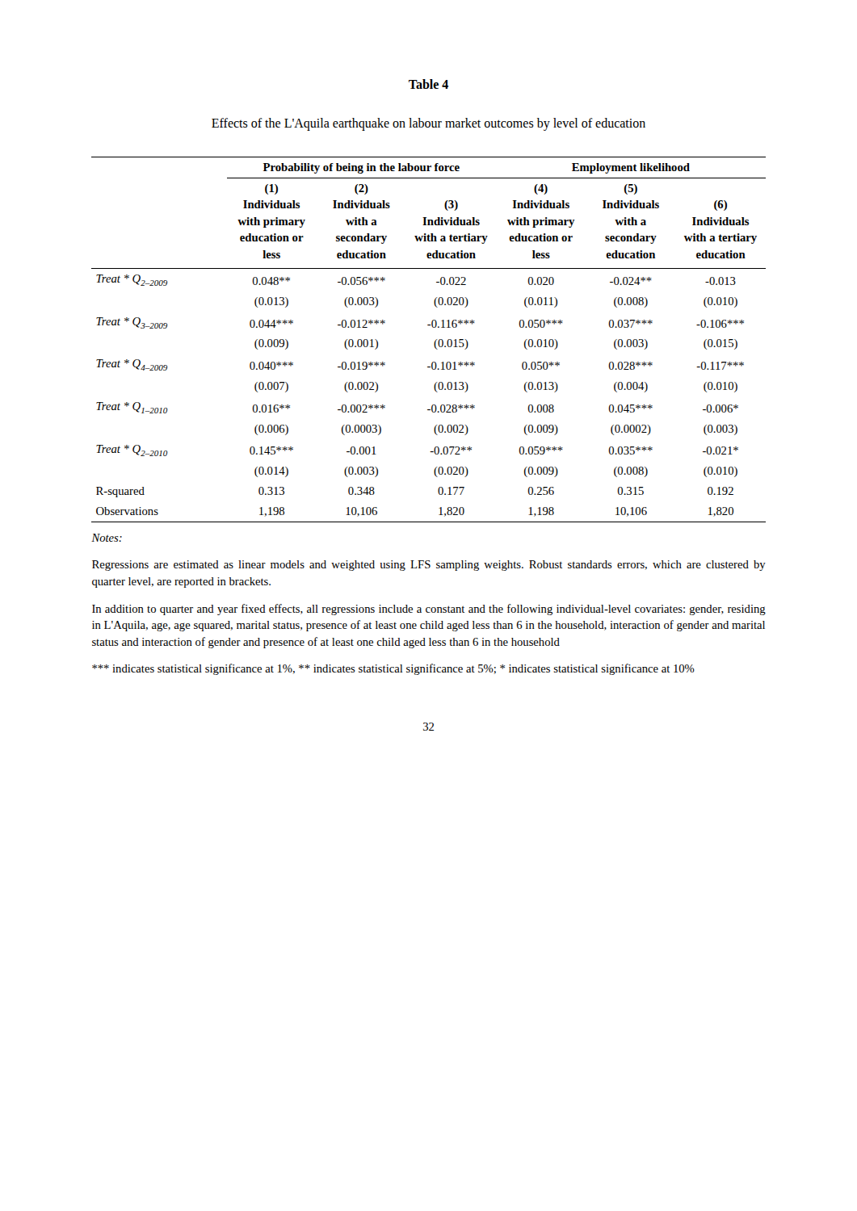Table 4
Effects of the L'Aquila earthquake on labour market outcomes by level of education
| | Probability of being in the labour force | Employment likelihood |
| --- | --- | --- |
| | (1) Individuals with primary education or less | (2) Individuals with a secondary education | (3) Individuals with a tertiary education | (4) Individuals with primary education or less | (5) Individuals with a secondary education | (6) Individuals with a tertiary education |
| Treat * Q 2–2009 | 0.048** | -0.056*** | -0.022 | 0.020 | -0.024** | -0.013 |
| | (0.013) | (0.003) | (0.020) | (0.011) | (0.008) | (0.010) |
| Treat * Q 3–2009 | 0.044*** | -0.012*** | -0.116*** | 0.050*** | 0.037*** | -0.106*** |
| | (0.009) | (0.001) | (0.015) | (0.010) | (0.003) | (0.015) |
| Treat * Q 4–2009 | 0.040*** | -0.019*** | -0.101*** | 0.050** | 0.028*** | -0.117*** |
| | (0.007) | (0.002) | (0.013) | (0.013) | (0.004) | (0.010) |
| Treat * Q 1–2010 | 0.016** | -0.002*** | -0.028*** | 0.008 | 0.045*** | -0.006* |
| | (0.006) | (0.0003) | (0.002) | (0.009) | (0.0002) | (0.003) |
| Treat * Q 2–2010 | 0.145*** | -0.001 | -0.072** | 0.059*** | 0.035*** | -0.021* |
| | (0.014) | (0.003) | (0.020) | (0.009) | (0.008) | (0.010) |
| R-squared | 0.313 | 0.348 | 0.177 | 0.256 | 0.315 | 0.192 |
| Observations | 1,198 | 10,106 | 1,820 | 1,198 | 10,106 | 1,820 |
Notes:
Regressions are estimated as linear models and weighted using LFS sampling weights. Robust standards errors, which are clustered by quarter level, are reported in brackets.
In addition to quarter and year fixed effects, all regressions include a constant and the following individual-level covariates: gender, residing in L'Aquila, age, age squared, marital status, presence of at least one child aged less than 6 in the household, interaction of gender and marital status and interaction of gender and presence of at least one child aged less than 6 in the household
*** indicates statistical significance at 1%, ** indicates statistical significance at 5%; * indicates statistical significance at 10%
32